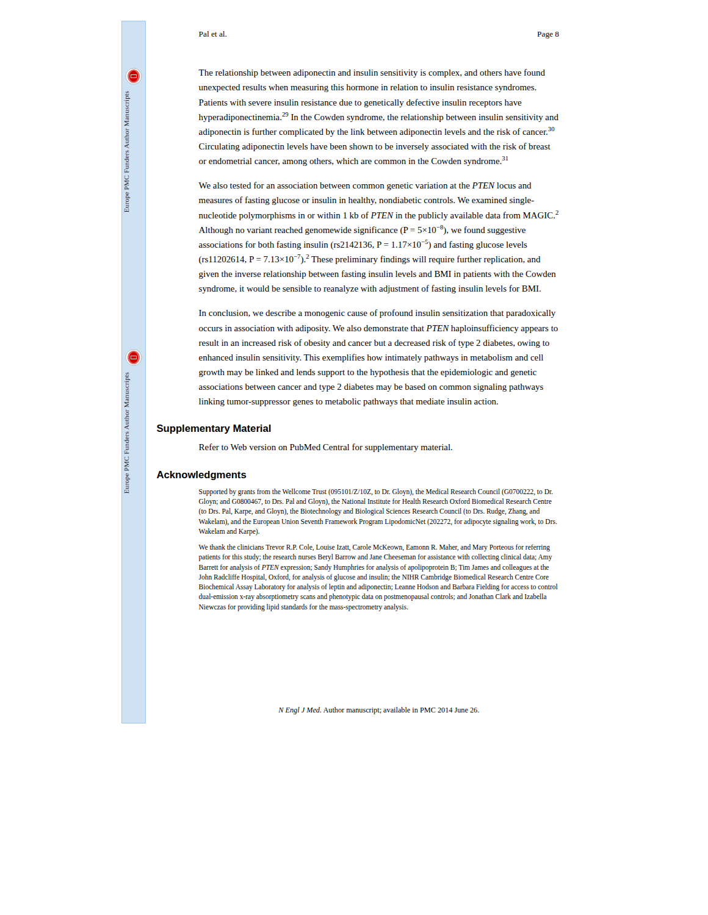Europe PMC Funders Author Manuscripts
Europe PMC Funders Author Manuscripts
Pal et al.
Page 8
The relationship between adiponectin and insulin sensitivity is complex, and others have found unexpected results when measuring this hormone in relation to insulin resistance syndromes. Patients with severe insulin resistance due to genetically defective insulin receptors have hyperadiponectinemia.29 In the Cowden syndrome, the relationship between insulin sensitivity and adiponectin is further complicated by the link between adiponectin levels and the risk of cancer.30 Circulating adiponectin levels have been shown to be inversely associated with the risk of breast or endometrial cancer, among others, which are common in the Cowden syndrome.31
We also tested for an association between common genetic variation at the PTEN locus and measures of fasting glucose or insulin in healthy, nondiabetic controls. We examined single-nucleotide polymorphisms in or within 1 kb of PTEN in the publicly available data from MAGIC.2 Although no variant reached genomewide significance (P = 5×10−8), we found suggestive associations for both fasting insulin (rs2142136, P = 1.17×10−5) and fasting glucose levels (rs11202614, P = 7.13×10−7).2 These preliminary findings will require further replication, and given the inverse relationship between fasting insulin levels and BMI in patients with the Cowden syndrome, it would be sensible to reanalyze with adjustment of fasting insulin levels for BMI.
In conclusion, we describe a monogenic cause of profound insulin sensitization that paradoxically occurs in association with adiposity. We also demonstrate that PTEN haploinsufficiency appears to result in an increased risk of obesity and cancer but a decreased risk of type 2 diabetes, owing to enhanced insulin sensitivity. This exemplifies how intimately pathways in metabolism and cell growth may be linked and lends support to the hypothesis that the epidemiologic and genetic associations between cancer and type 2 diabetes may be based on common signaling pathways linking tumor-suppressor genes to metabolic pathways that mediate insulin action.
Supplementary Material
Refer to Web version on PubMed Central for supplementary material.
Acknowledgments
Supported by grants from the Wellcome Trust (095101/Z/10Z, to Dr. Gloyn), the Medical Research Council (G0700222, to Dr. Gloyn; and G0800467, to Drs. Pal and Gloyn), the National Institute for Health Research Oxford Biomedical Research Centre (to Drs. Pal, Karpe, and Gloyn), the Biotechnology and Biological Sciences Research Council (to Drs. Rudge, Zhang, and Wakelam), and the European Union Seventh Framework Program LipodomicNet (202272, for adipocyte signaling work, to Drs. Wakelam and Karpe).
We thank the clinicians Trevor R.P. Cole, Louise Izatt, Carole McKeown, Eamonn R. Maher, and Mary Porteous for referring patients for this study; the research nurses Beryl Barrow and Jane Cheeseman for assistance with collecting clinical data; Amy Barrett for analysis of PTEN expression; Sandy Humphries for analysis of apolipoprotein B; Tim James and colleagues at the John Radcliffe Hospital, Oxford, for analysis of glucose and insulin; the NIHR Cambridge Biomedical Research Centre Core Biochemical Assay Laboratory for analysis of leptin and adiponectin; Leanne Hodson and Barbara Fielding for access to control dual-emission x-ray absorptiometry scans and phenotypic data on postmenopausal controls; and Jonathan Clark and Izabella Niewczas for providing lipid standards for the mass-spectrometry analysis.
N Engl J Med. Author manuscript; available in PMC 2014 June 26.